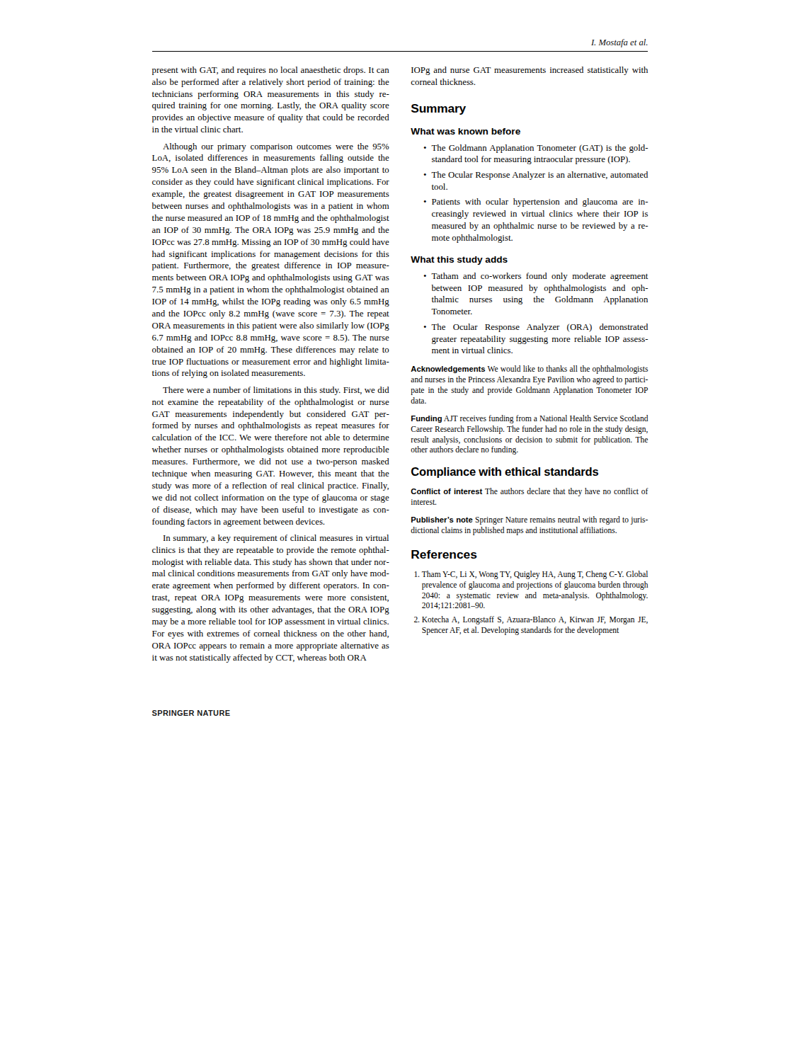I. Mostafa et al.
present with GAT, and requires no local anaesthetic drops. It can also be performed after a relatively short period of training: the technicians performing ORA measurements in this study required training for one morning. Lastly, the ORA quality score provides an objective measure of quality that could be recorded in the virtual clinic chart.
Although our primary comparison outcomes were the 95% LoA, isolated differences in measurements falling outside the 95% LoA seen in the Bland–Altman plots are also important to consider as they could have significant clinical implications. For example, the greatest disagreement in GAT IOP measurements between nurses and ophthalmologists was in a patient in whom the nurse measured an IOP of 18 mmHg and the ophthalmologist an IOP of 30 mmHg. The ORA IOPg was 25.9 mmHg and the IOPcc was 27.8 mmHg. Missing an IOP of 30 mmHg could have had significant implications for management decisions for this patient. Furthermore, the greatest difference in IOP measurements between ORA IOPg and ophthalmologists using GAT was 7.5 mmHg in a patient in whom the ophthalmologist obtained an IOP of 14 mmHg, whilst the IOPg reading was only 6.5 mmHg and the IOPcc only 8.2 mmHg (wave score = 7.3). The repeat ORA measurements in this patient were also similarly low (IOPg 6.7 mmHg and IOPcc 8.8 mmHg, wave score = 8.5). The nurse obtained an IOP of 20 mmHg. These differences may relate to true IOP fluctuations or measurement error and highlight limitations of relying on isolated measurements.
There were a number of limitations in this study. First, we did not examine the repeatability of the ophthalmologist or nurse GAT measurements independently but considered GAT performed by nurses and ophthalmologists as repeat measures for calculation of the ICC. We were therefore not able to determine whether nurses or ophthalmologists obtained more reproducible measures. Furthermore, we did not use a two-person masked technique when measuring GAT. However, this meant that the study was more of a reflection of real clinical practice. Finally, we did not collect information on the type of glaucoma or stage of disease, which may have been useful to investigate as confounding factors in agreement between devices.
In summary, a key requirement of clinical measures in virtual clinics is that they are repeatable to provide the remote ophthalmologist with reliable data. This study has shown that under normal clinical conditions measurements from GAT only have moderate agreement when performed by different operators. In contrast, repeat ORA IOPg measurements were more consistent, suggesting, along with its other advantages, that the ORA IOPg may be a more reliable tool for IOP assessment in virtual clinics. For eyes with extremes of corneal thickness on the other hand, ORA IOPcc appears to remain a more appropriate alternative as it was not statistically affected by CCT, whereas both ORA
IOPg and nurse GAT measurements increased statistically with corneal thickness.
Summary
What was known before
The Goldmann Applanation Tonometer (GAT) is the gold-standard tool for measuring intraocular pressure (IOP).
The Ocular Response Analyzer is an alternative, automated tool.
Patients with ocular hypertension and glaucoma are increasingly reviewed in virtual clinics where their IOP is measured by an ophthalmic nurse to be reviewed by a remote ophthalmologist.
What this study adds
Tatham and co-workers found only moderate agreement between IOP measured by ophthalmologists and ophthalmic nurses using the Goldmann Applanation Tonometer.
The Ocular Response Analyzer (ORA) demonstrated greater repeatability suggesting more reliable IOP assessment in virtual clinics.
Acknowledgements We would like to thanks all the ophthalmologists and nurses in the Princess Alexandra Eye Pavilion who agreed to participate in the study and provide Goldmann Applanation Tonometer IOP data.
Funding AJT receives funding from a National Health Service Scotland Career Research Fellowship. The funder had no role in the study design, result analysis, conclusions or decision to submit for publication. The other authors declare no funding.
Compliance with ethical standards
Conflict of interest The authors declare that they have no conflict of interest.
Publisher’s note Springer Nature remains neutral with regard to jurisdictional claims in published maps and institutional affiliations.
References
Tham Y-C, Li X, Wong TY, Quigley HA, Aung T, Cheng C-Y. Global prevalence of glaucoma and projections of glaucoma burden through 2040: a systematic review and meta-analysis. Ophthalmology. 2014;121:2081–90.
Kotecha A, Longstaff S, Azuara-Blanco A, Kirwan JF, Morgan JE, Spencer AF, et al. Developing standards for the development
SPRINGER NATURE